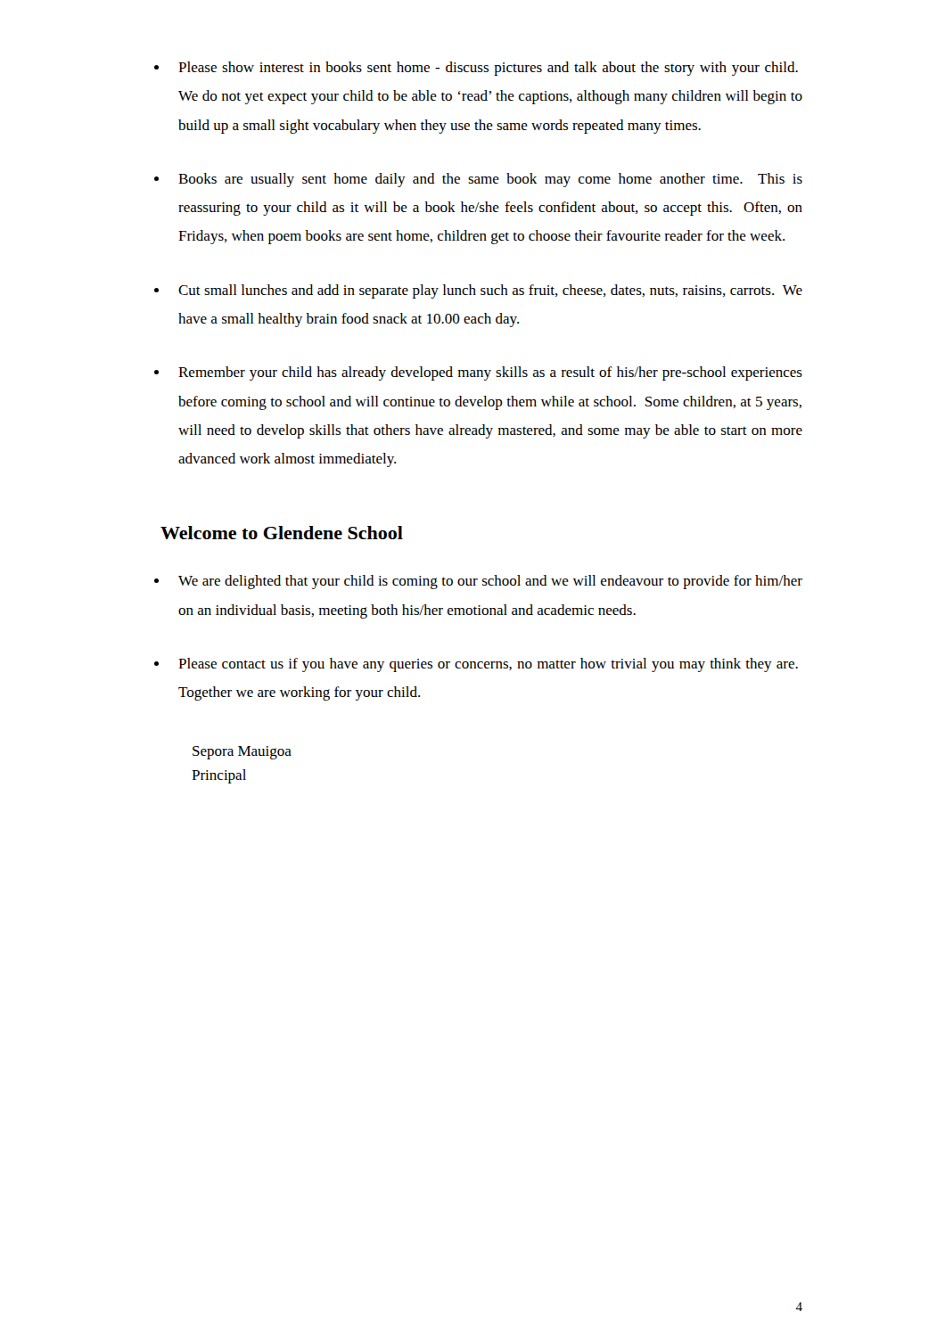Please show interest in books sent home - discuss pictures and talk about the story with your child. We do not yet expect your child to be able to ‘read’ the captions, although many children will begin to build up a small sight vocabulary when they use the same words repeated many times.
Books are usually sent home daily and the same book may come home another time. This is reassuring to your child as it will be a book he/she feels confident about, so accept this. Often, on Fridays, when poem books are sent home, children get to choose their favourite reader for the week.
Cut small lunches and add in separate play lunch such as fruit, cheese, dates, nuts, raisins, carrots. We have a small healthy brain food snack at 10.00 each day.
Remember your child has already developed many skills as a result of his/her pre-school experiences before coming to school and will continue to develop them while at school. Some children, at 5 years, will need to develop skills that others have already mastered, and some may be able to start on more advanced work almost immediately.
Welcome to Glendene School
We are delighted that your child is coming to our school and we will endeavour to provide for him/her on an individual basis, meeting both his/her emotional and academic needs.
Please contact us if you have any queries or concerns, no matter how trivial you may think they are. Together we are working for your child.
Sepora Mauigoa
Principal
4